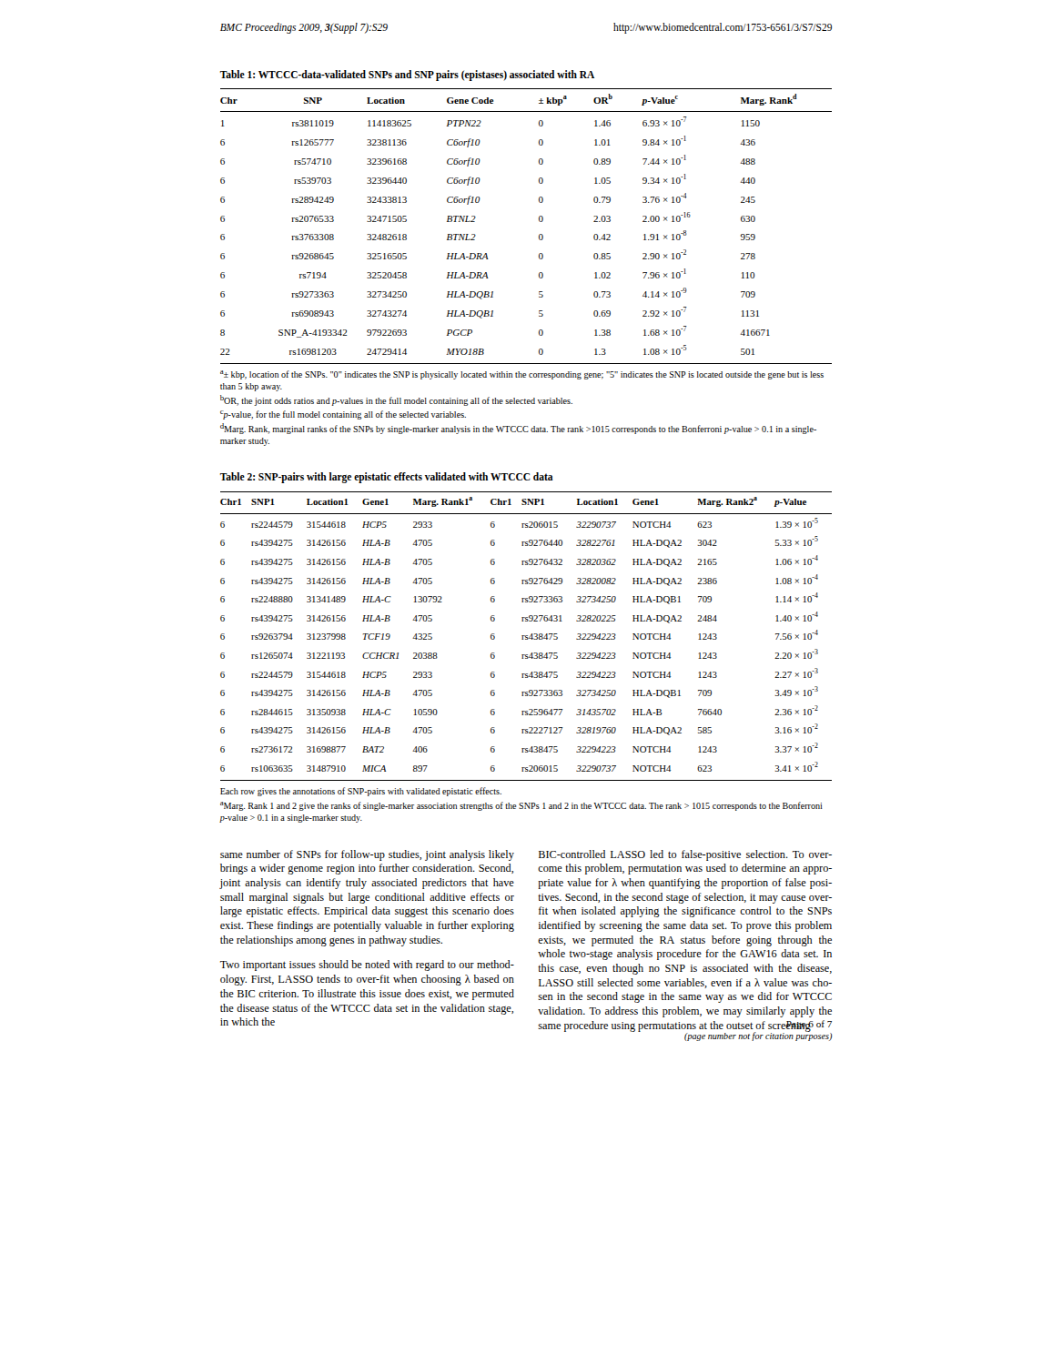BMC Proceedings 2009, 3(Suppl 7):S29
http://www.biomedcentral.com/1753-6561/3/S7/S29
Table 1: WTCCC-data-validated SNPs and SNP pairs (epistases) associated with RA
| Chr | SNP | Location | Gene Code | ± kbp a | OR b | p -Value c | Marg. Rank d |
| --- | --- | --- | --- | --- | --- | --- | --- |
| 1 | rs3811019 | 114183625 | PTPN22 | 0 | 1.46 | 6.93 × 10 -7 | 1150 |
| 6 | rs1265777 | 32381136 | C6orf10 | 0 | 1.01 | 9.84 × 10 -1 | 436 |
| 6 | rs574710 | 32396168 | C6orf10 | 0 | 0.89 | 7.44 × 10 -1 | 488 |
| 6 | rs539703 | 32396440 | C6orf10 | 0 | 1.05 | 9.34 × 10 -1 | 440 |
| 6 | rs2894249 | 32433813 | C6orf10 | 0 | 0.79 | 3.76 × 10 -4 | 245 |
| 6 | rs2076533 | 32471505 | BTNL2 | 0 | 2.03 | 2.00 × 10 -16 | 630 |
| 6 | rs3763308 | 32482618 | BTNL2 | 0 | 0.42 | 1.91 × 10 -8 | 959 |
| 6 | rs9268645 | 32516505 | HLA-DRA | 0 | 0.85 | 2.90 × 10 -2 | 278 |
| 6 | rs7194 | 32520458 | HLA-DRA | 0 | 1.02 | 7.96 × 10 -1 | 110 |
| 6 | rs9273363 | 32734250 | HLA-DQB1 | 5 | 0.73 | 4.14 × 10 -9 | 709 |
| 6 | rs6908943 | 32743274 | HLA-DQB1 | 5 | 0.69 | 2.92 × 10 -7 | 1131 |
| 8 | SNP_A-4193342 | 97922693 | PGCP | 0 | 1.38 | 1.68 × 10 -7 | 416671 |
| 22 | rs16981203 | 24729414 | MYO18B | 0 | 1.3 | 1.08 × 10 -5 | 501 |
a± kbp, location of the SNPs. "0" indicates the SNP is physically located within the corresponding gene; "5" indicates the SNP is located outside the gene but is less than 5 kbp away.
bOR, the joint odds ratios and p-values in the full model containing all of the selected variables.
cp-value, for the full model containing all of the selected variables.
dMarg. Rank, marginal ranks of the SNPs by single-marker analysis in the WTCCC data. The rank >1015 corresponds to the Bonferroni p-value > 0.1 in a single-marker study.
Table 2: SNP-pairs with large epistatic effects validated with WTCCC data
| Chr1 | SNP1 | Location1 | Gene1 | Marg. Rank1 a | Chr1 | SNP1 | Location1 | Gene1 | Marg. Rank2 a | p -Value |
| --- | --- | --- | --- | --- | --- | --- | --- | --- | --- | --- |
| 6 | rs2244579 | 31544618 | HCP5 | 2933 | 6 | rs206015 | 32290737 | NOTCH4 | 623 | 1.39 × 10 -5 |
| 6 | rs4394275 | 31426156 | HLA-B | 4705 | 6 | rs9276440 | 32822761 | HLA-DQA2 | 3042 | 5.33 × 10 -5 |
| 6 | rs4394275 | 31426156 | HLA-B | 4705 | 6 | rs9276432 | 32820362 | HLA-DQA2 | 2165 | 1.06 × 10 -4 |
| 6 | rs4394275 | 31426156 | HLA-B | 4705 | 6 | rs9276429 | 32820082 | HLA-DQA2 | 2386 | 1.08 × 10 -4 |
| 6 | rs2248880 | 31341489 | HLA-C | 130792 | 6 | rs9273363 | 32734250 | HLA-DQB1 | 709 | 1.14 × 10 -4 |
| 6 | rs4394275 | 31426156 | HLA-B | 4705 | 6 | rs9276431 | 32820225 | HLA-DQA2 | 2484 | 1.40 × 10 -4 |
| 6 | rs9263794 | 31237998 | TCF19 | 4325 | 6 | rs438475 | 32294223 | NOTCH4 | 1243 | 7.56 × 10 -4 |
| 6 | rs1265074 | 31221193 | CCHCR1 | 20388 | 6 | rs438475 | 32294223 | NOTCH4 | 1243 | 2.20 × 10 -3 |
| 6 | rs2244579 | 31544618 | HCP5 | 2933 | 6 | rs438475 | 32294223 | NOTCH4 | 1243 | 2.27 × 10 -3 |
| 6 | rs4394275 | 31426156 | HLA-B | 4705 | 6 | rs9273363 | 32734250 | HLA-DQB1 | 709 | 3.49 × 10 -3 |
| 6 | rs2844615 | 31350938 | HLA-C | 10590 | 6 | rs2596477 | 31435702 | HLA-B | 76640 | 2.36 × 10 -2 |
| 6 | rs4394275 | 31426156 | HLA-B | 4705 | 6 | rs2227127 | 32819760 | HLA-DQA2 | 585 | 3.16 × 10 -2 |
| 6 | rs2736172 | 31698877 | BAT2 | 406 | 6 | rs438475 | 32294223 | NOTCH4 | 1243 | 3.37 × 10 -2 |
| 6 | rs1063635 | 31487910 | MICA | 897 | 6 | rs206015 | 32290737 | NOTCH4 | 623 | 3.41 × 10 -2 |
Each row gives the annotations of SNP-pairs with validated epistatic effects.
aMarg. Rank 1 and 2 give the ranks of single-marker association strengths of the SNPs 1 and 2 in the WTCCC data. The rank > 1015 corresponds to the Bonferroni p-value > 0.1 in a single-marker study.
same number of SNPs for follow-up studies, joint analysis likely brings a wider genome region into further consideration. Second, joint analysis can identify truly associated predictors that have small marginal signals but large conditional additive effects or large epistatic effects. Empirical data suggest this scenario does exist. These findings are potentially valuable in further exploring the relationships among genes in pathway studies.
Two important issues should be noted with regard to our methodology. First, LASSO tends to over-fit when choosing λ based on the BIC criterion. To illustrate this issue does exist, we permuted the disease status of the WTCCC data set in the validation stage, in which the
BIC-controlled LASSO led to false-positive selection. To overcome this problem, permutation was used to determine an appropriate value for λ when quantifying the proportion of false positives. Second, in the second stage of selection, it may cause over-fit when isolated applying the significance control to the SNPs identified by screening the same data set. To prove this problem exists, we permuted the RA status before going through the whole two-stage analysis procedure for the GAW16 data set. In this case, even though no SNP is associated with the disease, LASSO still selected some variables, even if a λ value was chosen in the second stage in the same way as we did for WTCCC validation. To address this problem, we may similarly apply the same procedure using permutations at the outset of screening
Page 6 of 7
(page number not for citation purposes)